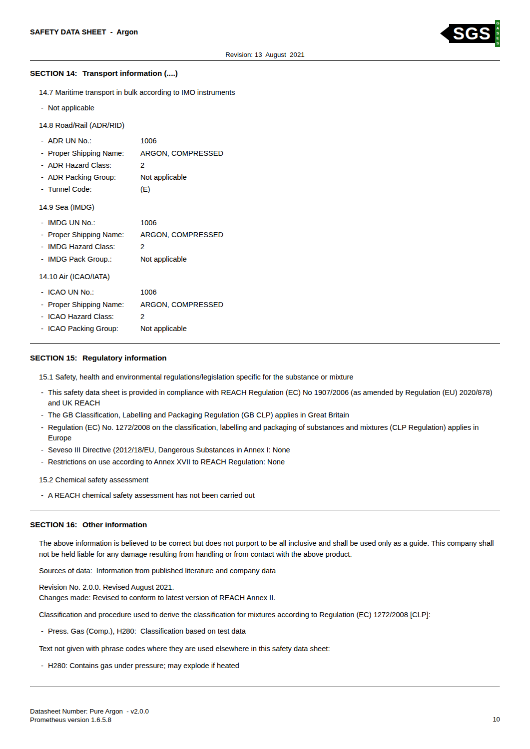SAFETY DATA SHEET - Argon
SGS
GASES
Revision: 13 August 2021
SECTION 14: Transport information (....)
14.7 Maritime transport in bulk according to IMO instruments
Not applicable
14.8 Road/Rail (ADR/RID)
ADR UN No.: 1006
Proper Shipping Name: ARGON, COMPRESSED
ADR Hazard Class: 2
ADR Packing Group: Not applicable
Tunnel Code:(E)
14.9 Sea (IMDG)
IMDG UN No.: 1006
Proper Shipping Name: ARGON, COMPRESSED
IMDG Hazard Class: 2
IMDG Pack Group.: Not applicable
14.10 Air (ICAO/IATA)
ICAO UN No.: 1006
Proper Shipping Name: ARGON, COMPRESSED
ICAO Hazard Class: 2
ICAO Packing Group: Not applicable
SECTION 15: Regulatory information
15.1 Safety, health and environmental regulations/legislation specific for the substance or mixture
This safety data sheet is provided in compliance with REACH Regulation (EC) No 1907/2006 (as amended by Regulation (EU) 2020/878) and UK REACH
The GB Classification, Labelling and Packaging Regulation (GB CLP) applies in Great Britain
Regulation (EC) No. 1272/2008 on the classification, labelling and packaging of substances and mixtures (CLP Regulation) applies in Europe
Seveso III Directive (2012/18/EU, Dangerous Substances in Annex I: None
Restrictions on use according to Annex XVII to REACH Regulation: None
15.2 Chemical safety assessment
A REACH chemical safety assessment has not been carried out
SECTION 16: Other information
The above information is believed to be correct but does not purport to be all inclusive and shall be used only as a guide. This company shall not be held liable for any damage resulting from handling or from contact with the above product.
Sources of data: Information from published literature and company data
Revision No. 2.0.0. Revised August 2021.
Changes made: Revised to conform to latest version of REACH Annex II.
Classification and procedure used to derive the classification for mixtures according to Regulation (EC) 1272/2008 [CLP]:
Press. Gas (Comp.), H280: Classification based on test data
Text not given with phrase codes where they are used elsewhere in this safety data sheet:
H280: Contains gas under pressure; may explode if heated
Datasheet Number: Pure Argon - v2.0.0
Prometheus version 1.6.5.8
10